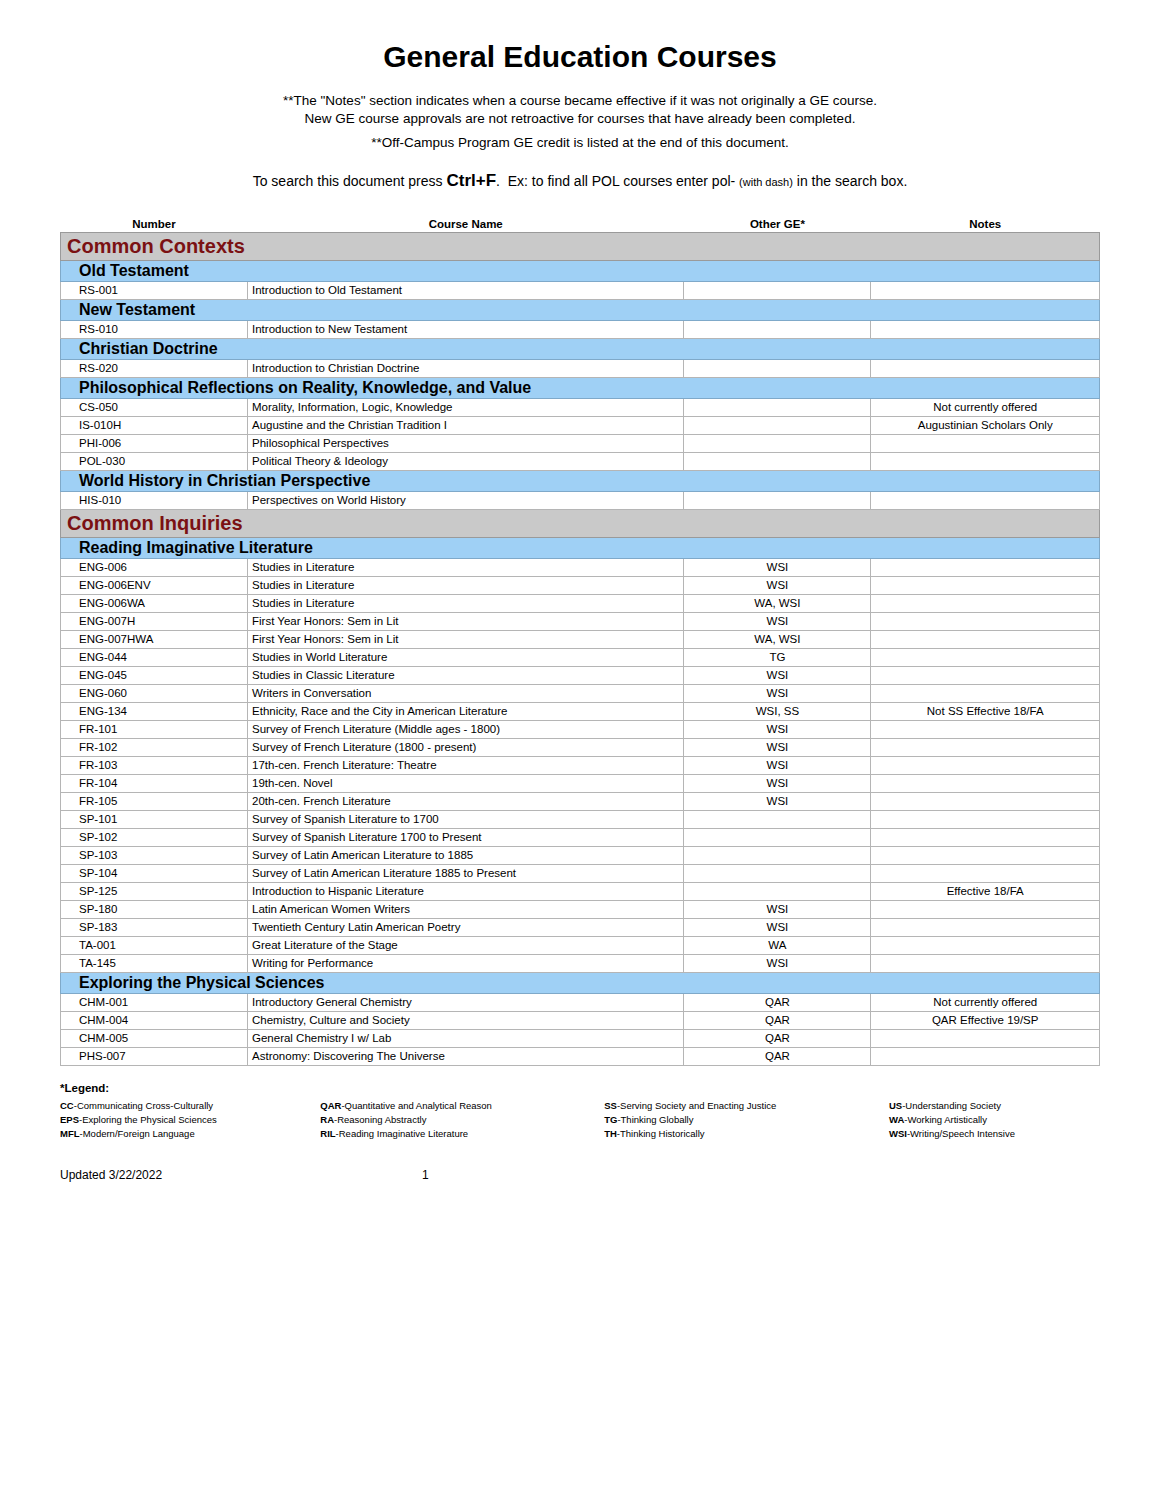General Education Courses
**The "Notes" section indicates when a course became effective if it was not originally a GE course.
New GE course approvals are not retroactive for courses that have already been completed.
**Off-Campus Program GE credit is listed at the end of this document.
To search this document press Ctrl+F. Ex: to find all POL courses enter pol- (with dash) in the search box.
| Number | Course Name | Other GE* | Notes |
| --- | --- | --- | --- |
| Common Contexts |
| Old Testament |
| RS-001 | Introduction to Old Testament | | |
| New Testament |
| RS-010 | Introduction to New Testament | | |
| Christian Doctrine |
| RS-020 | Introduction to Christian Doctrine | | |
| Philosophical Reflections on Reality, Knowledge, and Value |
| CS-050 | Morality, Information, Logic, Knowledge | | Not currently offered |
| IS-010H | Augustine and the Christian Tradition I | | Augustinian Scholars Only |
| PHI-006 | Philosophical Perspectives | | |
| POL-030 | Political Theory & Ideology | | |
| World History in Christian Perspective |
| HIS-010 | Perspectives on World History | | |
| Common Inquiries |
| Reading Imaginative Literature |
| ENG-006 | Studies in Literature | WSI | |
| ENG-006ENV | Studies in Literature | WSI | |
| ENG-006WA | Studies in Literature | WA, WSI | |
| ENG-007H | First Year Honors: Sem in Lit | WSI | |
| ENG-007HWA | First Year Honors: Sem in Lit | WA, WSI | |
| ENG-044 | Studies in World Literature | TG | |
| ENG-045 | Studies in Classic Literature | WSI | |
| ENG-060 | Writers in Conversation | WSI | |
| ENG-134 | Ethnicity, Race and the City in American Literature | WSI, SS | Not SS Effective 18/FA |
| FR-101 | Survey of French Literature (Middle ages - 1800) | WSI | |
| FR-102 | Survey of French Literature (1800 - present) | WSI | |
| FR-103 | 17th-cen. French Literature: Theatre | WSI | |
| FR-104 | 19th-cen. Novel | WSI | |
| FR-105 | 20th-cen. French Literature | WSI | |
| SP-101 | Survey of Spanish Literature to 1700 | | |
| SP-102 | Survey of Spanish Literature 1700 to Present | | |
| SP-103 | Survey of Latin American Literature to 1885 | | |
| SP-104 | Survey of Latin American Literature 1885 to Present | | |
| SP-125 | Introduction to Hispanic Literature | | Effective 18/FA |
| SP-180 | Latin American Women Writers | WSI | |
| SP-183 | Twentieth Century Latin American Poetry | WSI | |
| TA-001 | Great Literature of the Stage | WA | |
| TA-145 | Writing for Performance | WSI | |
| Exploring the Physical Sciences |
| CHM-001 | Introductory General Chemistry | QAR | Not currently offered |
| CHM-004 | Chemistry, Culture and Society | QAR | QAR Effective 19/SP |
| CHM-005 | General Chemistry I w/ Lab | QAR | |
| PHS-007 | Astronomy: Discovering The Universe | QAR | |
*Legend:
| CC -Communicating Cross-Culturally | QAR -Quantitative and Analytical Reason | SS -Serving Society and Enacting Justice | US -Understanding Society |
| EPS -Exploring the Physical Sciences | RA -Reasoning Abstractly | TG -Thinking Globally | WA -Working Artistically |
| MFL -Modern/Foreign Language | RIL -Reading Imaginative Literature | TH -Thinking Historically | WSI -Writing/Speech Intensive |
Updated 3/22/2022 1